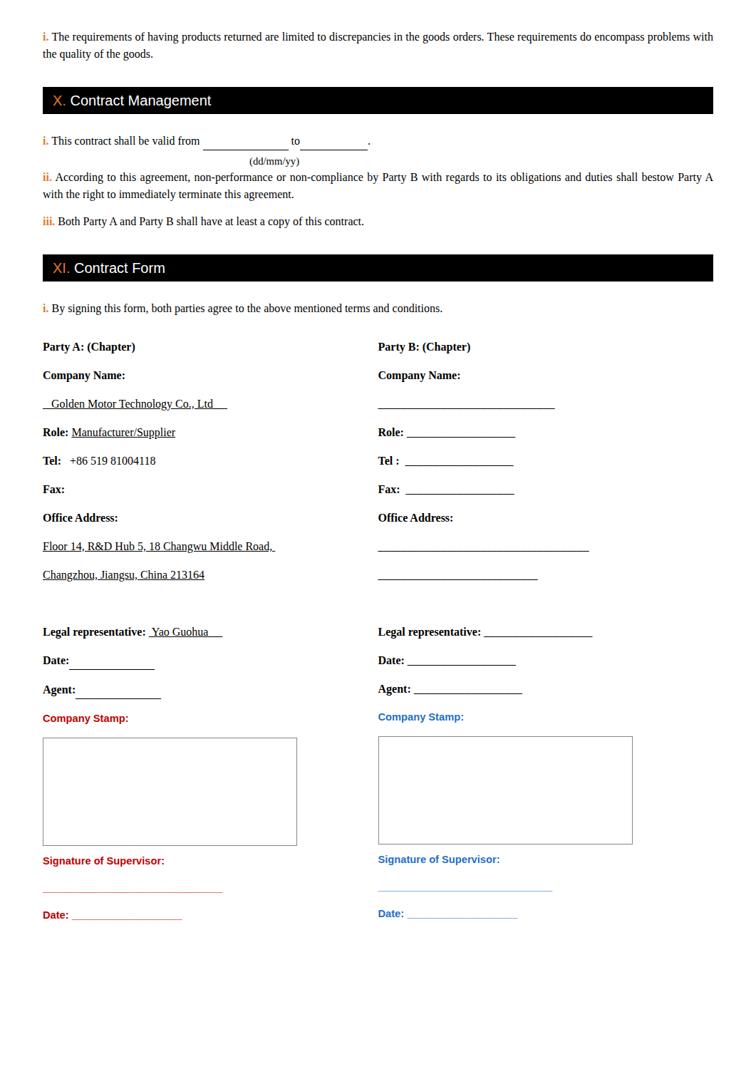i. The requirements of having products returned are limited to discrepancies in the goods orders. These requirements do encompass problems with the quality of the goods.
X. Contract Management
i. This contract shall be valid from to .
(dd/mm/yy)
ii. According to this agreement, non-performance or non-compliance by Party B with regards to its obligations and duties shall bestow Party A with the right to immediately terminate this agreement.
iii. Both Party A and Party B shall have at least a copy of this contract.
XI. Contract Form
i. By signing this form, both parties agree to the above mentioned terms and conditions.
| Party A: (Chapter) Company Name: Golden Motor Technology Co., Ltd Role: Manufacturer/Supplier Tel: +86 519 81004118 Fax: Office Address: Floor 14, R&D Hub 5, 18 Changwu Middle Road, Changzhou, Jiangsu, China 213164 Legal representative: Yao Guohua Date: Agent: Company Stamp: Signature of Supervisor: _______________________________ Date: ___________________ | Party B: (Chapter) Company Name: _______________________________ Role: ___________________ Tel : ___________________ Fax: ___________________ Office Address: _____________________________________ ____________________________ Legal representative: ___________________ Date: ___________________ Agent: ___________________ Company Stamp: Signature of Supervisor: ______________________________ Date: ___________________ |